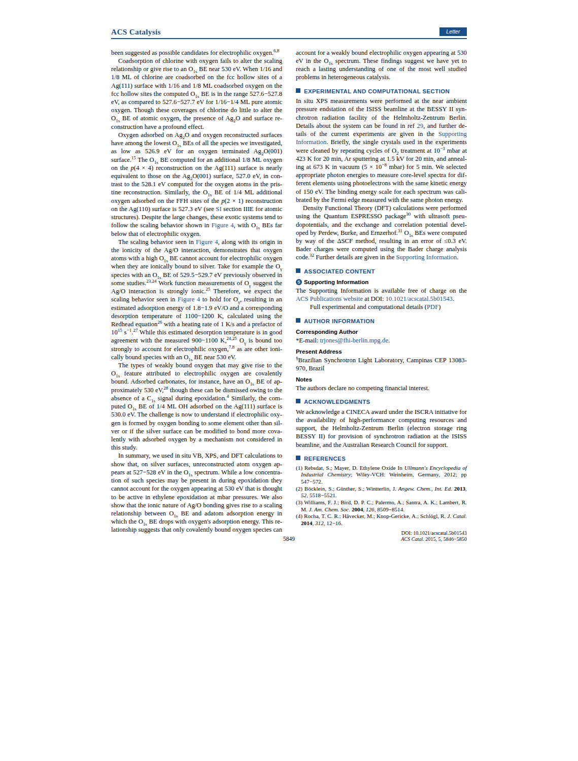ACS Catalysis
Letter
been suggested as possible candidates for electrophilic oxygen.6,8
Coadsorption of chlorine with oxygen fails to alter the scaling relationship or give rise to an O1s BE near 530 eV. When 1/16 and 1/8 ML of chlorine are coadsorbed on the fcc hollow sites of a Ag(111) surface with 1/16 and 1/8 ML coadsorbed oxygen on the fcc hollow sites the computed O1s BE is in the range 527.6−527.8 eV, as compared to 527.6−527.7 eV for 1/16−1/4 ML pure atomic oxygen. Though these coverages of chlorine do little to alter the O1s BE of atomic oxygen, the presence of Ag2O and surface reconstruction have a profound effect.
Oxygen adsorbed on Ag2O and oxygen reconstructed surfaces have among the lowest O1s BEs of all the species we investigated, as low as 526.9 eV for an oxygen terminated Ag2O(001) surface.15 The O1s BE computed for an additional 1/8 ML oxygen on the p(4 × 4) reconstruction on the Ag(111) surface is nearly equivalent to those on the Ag2O(001) surface, 527.0 eV, in contrast to the 528.1 eV computed for the oxygen atoms in the pristine reconstruction. Similarly, the O1s BE of 1/4 ML additional oxygen adsorbed on the FFH sites of the p(2 × 1) reconstruction on the Ag(110) surface is 527.3 eV (see SI section IIIE for atomic structures). Despite the large changes, these exotic systems tend to follow the scaling behavior shown in Figure 4, with O1s BEs far below that of electrophilic oxygen.
The scaling behavior seen in Figure 4, along with its origin in the ionicity of the Ag/O interaction, demonstrates that oxygen atoms with a high O1s BE cannot account for electrophilic oxygen when they are ionically bound to silver. Take for example the Oγ species with an O1s BE of 529.5−529.7 eV previously observed in some studies.23,24 Work function measurements of Oγ suggest the Ag/O interaction is strongly ionic.25 Therefore, we expect the scaling behavior seen in Figure 4 to hold for Oγ, resulting in an estimated adsorption energy of 1.8−1.9 eV/O and a corresponding desorption temperature of 1100−1200 K, calculated using the Redhead equation26 with a heating rate of 1 K/s and a prefactor of 1015 s−1.27 While this estimated desorption temperature is in good agreement with the measured 900−1100 K,24,25 Oγ is bound too strongly to account for electrophilic oxygen,7,8 as are other ionically bound species with an O1s BE near 530 eV.
The types of weakly bound oxygen that may give rise to the O1s feature attributed to electrophilic oxygen are covalently bound. Adsorbed carbonates, for instance, have an O1s BE of approximately 530 eV,28 though these can be dismissed owing to the absence of a C1s signal during epoxidation.4 Similarly, the computed O1s BE of 1/4 ML OH adsorbed on the Ag(111) surface is 530.0 eV. The challenge is now to understand if electrophilic oxygen is formed by oxygen bonding to some element other than silver or if the silver surface can be modified to bond more covalently with adsorbed oxygen by a mechanism not considered in this study.
In summary, we used in situ VB, XPS, and DFT calculations to show that, on silver surfaces, unreconstructed atom oxygen appears at 527−528 eV in the O1s spectrum. While a low concentration of such species may be present in during epoxidation they cannot account for the oxygen appearing at 530 eV that is thought to be active in ethylene epoxidation at mbar pressures. We also show that the ionic nature of Ag/O bonding gives rise to a scaling relationship between O1s BE and adatom adsorption energy in which the O1s BE drops with oxygen's adsorption energy. This relationship suggests that only covalently bound oxygen species can account for a weakly bound electrophilic oxygen appearing at 530 eV in the O1s spectrum. These findings suggest we have yet to reach a lasting understanding of one of the most well studied problems in heterogeneous catalysis.
EXPERIMENTAL AND COMPUTATIONAL SECTION
In situ XPS measurements were performed at the near ambient pressure endstation of the ISISS beamline at the BESSY II synchrotron radiation facility of the Helmholtz-Zentrum Berlin. Details about the system can be found in ref 29, and further details of the current experiments are given in the Supporting Information. Briefly, the single crystals used in the experiments were cleaned by repeating cycles of O2 treatment at 10−3 mbar at 423 K for 20 min, Ar sputtering at 1.5 kV for 20 min, and annealing at 673 K in vacuum (5 × 10−8 mbar) for 5 min. We selected appropriate photon energies to measure core-level spectra for different elements using photoelectrons with the same kinetic energy of 150 eV. The binding energy scale for each spectrum was calibrated by the Fermi edge measured with the same photon energy.
Density Functional Theory (DFT) calculations were performed using the Quantum ESPRESSO package30 with ultrasoft pseudopotentials, and the exchange and correlation potential developed by Perdew, Burke, and Ernzerhof.31 O1s BEs were computed by way of the ΔSCF method, resulting in an error of ≤0.3 eV. Bader charges were computed using the Bader charge analysis code.32 Further details are given in the Supporting Information.
ASSOCIATED CONTENT
SSupporting Information
The Supporting Information is available free of charge on the ACS Publications website at DOI: 10.1021/acscatal.5b01543.
Full experimental and computational details (PDF)
AUTHOR INFORMATION
Corresponding Author
*E-mail: trjones@fhi-berlin.mpg.de.
Present Address
§Brazilian Synchrotron Light Laboratory, Campinas CEP 13083-970, Brazil
Notes
The authors declare no competing financial interest.
ACKNOWLEDGMENTS
We acknowledge a CINECA award under the ISCRA initiative for the availability of high-performance computing resources and support, the Helmholtz-Zentrum Berlin (electron storage ring BESSY II) for provision of synchrotron radiation at the ISISS beamline, and the Australian Research Council for support.
REFERENCES
(1) Rebsdat, S.; Mayer, D. Ethylene Oxide In Ullmann's Encyclopedia of Industrial Chemistry; Wiley-VCH: Weinheim, Germany, 2012; pp 547−572.
(2) Böcklein, S.; Günther, S.; Wintterlin, J. Angew. Chem., Int. Ed. 2013, 52, 5518−5521.
(3) Williams, F. J.; Bird, D. P. C.; Palermo, A.; Santra, A. K.; Lambert, R. M. J. Am. Chem. Soc. 2004, 126, 8509−8514.
(4) Rocha, T. C. R.; Hävecker, M.; Knop-Gericke, A.; Schlögl, R. J. Catal. 2014, 312, 12−16.
5849
DOI: 10.1021/acscatal.5b01543
ACS Catal. 2015, 5, 5846−5850